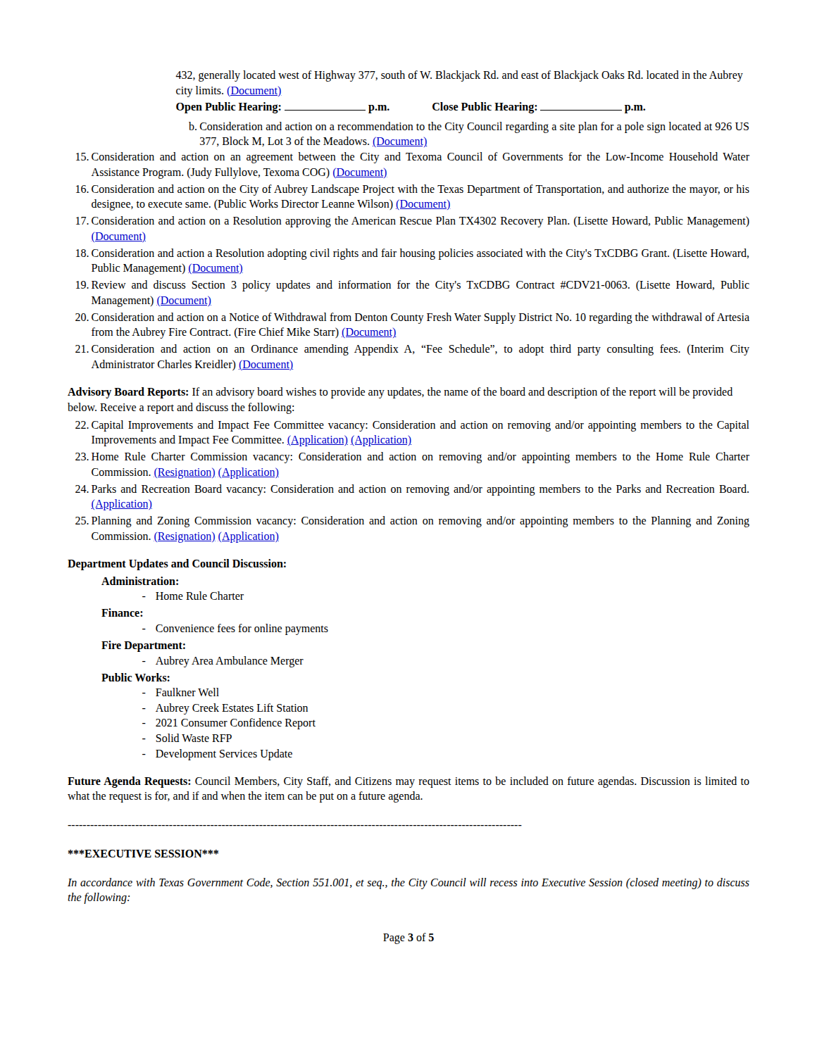432, generally located west of Highway 377, south of W. Blackjack Rd. and east of Blackjack Oaks Rd. located in the Aubrey city limits. (Document)
Open Public Hearing: p.m. Close Public Hearing: p.m.
b. Consideration and action on a recommendation to the City Council regarding a site plan for a pole sign located at 926 US 377, Block M, Lot 3 of the Meadows. (Document)
15. Consideration and action on an agreement between the City and Texoma Council of Governments for the Low-Income Household Water Assistance Program. (Judy Fullylove, Texoma COG) (Document)
16. Consideration and action on the City of Aubrey Landscape Project with the Texas Department of Transportation, and authorize the mayor, or his designee, to execute same. (Public Works Director Leanne Wilson) (Document)
17. Consideration and action on a Resolution approving the American Rescue Plan TX4302 Recovery Plan. (Lisette Howard, Public Management) (Document)
18. Consideration and action a Resolution adopting civil rights and fair housing policies associated with the City's TxCDBG Grant. (Lisette Howard, Public Management) (Document)
19. Review and discuss Section 3 policy updates and information for the City's TxCDBG Contract #CDV21-0063. (Lisette Howard, Public Management) (Document)
20. Consideration and action on a Notice of Withdrawal from Denton County Fresh Water Supply District No. 10 regarding the withdrawal of Artesia from the Aubrey Fire Contract. (Fire Chief Mike Starr) (Document)
21. Consideration and action on an Ordinance amending Appendix A, “Fee Schedule”, to adopt third party consulting fees. (Interim City Administrator Charles Kreidler) (Document)
Advisory Board Reports: If an advisory board wishes to provide any updates, the name of the board and description of the report will be provided below. Receive a report and discuss the following:
22. Capital Improvements and Impact Fee Committee vacancy: Consideration and action on removing and/or appointing members to the Capital Improvements and Impact Fee Committee. (Application) (Application)
23. Home Rule Charter Commission vacancy: Consideration and action on removing and/or appointing members to the Home Rule Charter Commission. (Resignation) (Application)
24. Parks and Recreation Board vacancy: Consideration and action on removing and/or appointing members to the Parks and Recreation Board. (Application)
25. Planning and Zoning Commission vacancy: Consideration and action on removing and/or appointing members to the Planning and Zoning Commission. (Resignation) (Application)
Department Updates and Council Discussion:
Administration:
Home Rule Charter
Finance:
Convenience fees for online payments
Fire Department:
Aubrey Area Ambulance Merger
Public Works:
Faulkner Well
Aubrey Creek Estates Lift Station
2021 Consumer Confidence Report
Solid Waste RFP
Development Services Update
Future Agenda Requests: Council Members, City Staff, and Citizens may request items to be included on future agendas. Discussion is limited to what the request is for, and if and when the item can be put on a future agenda.
-------------------------------------------------------------------------------------------------------------------------
***EXECUTIVE SESSION***
In accordance with Texas Government Code, Section 551.001, et seq., the City Council will recess into Executive Session (closed meeting) to discuss the following:
Page 3 of 5